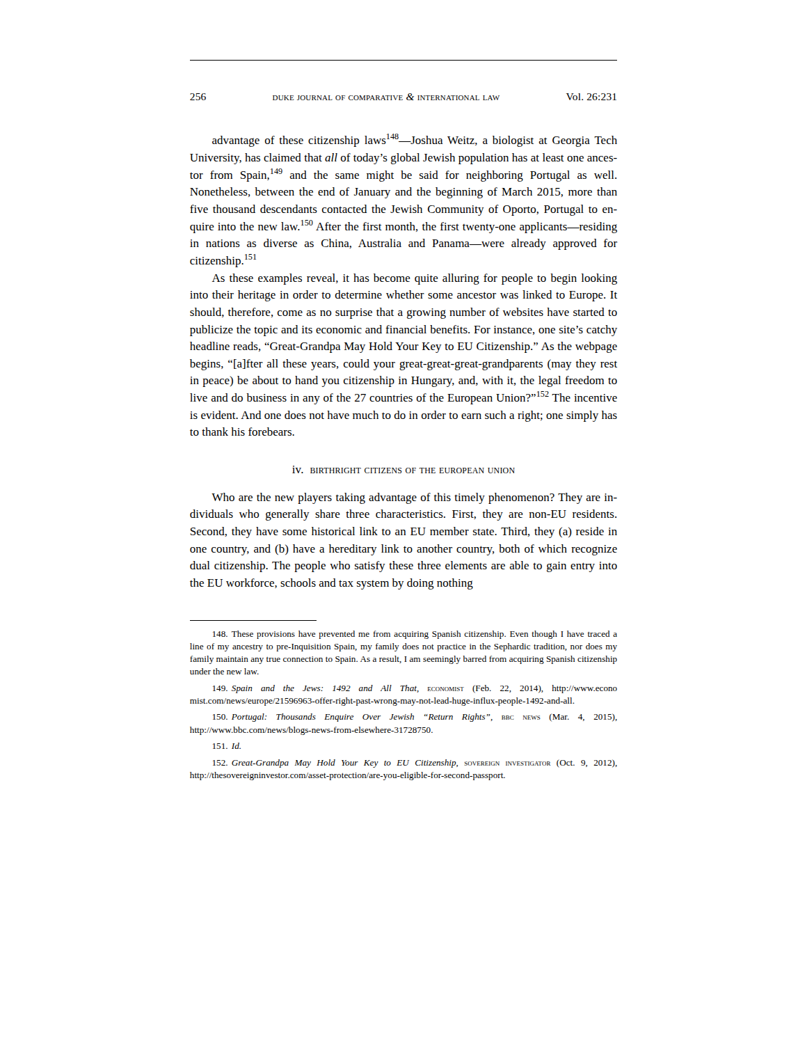256 Duke Journal of Comparative & International Law Vol. 26:231
advantage of these citizenship laws148—Joshua Weitz, a biologist at Georgia Tech University, has claimed that all of today’s global Jewish population has at least one ancestor from Spain,149 and the same might be said for neighboring Portugal as well. Nonetheless, between the end of January and the beginning of March 2015, more than five thousand descendants contacted the Jewish Community of Oporto, Portugal to enquire into the new law.150 After the first month, the first twenty-one applicants—residing in nations as diverse as China, Australia and Panama—were already approved for citizenship.151
As these examples reveal, it has become quite alluring for people to begin looking into their heritage in order to determine whether some ancestor was linked to Europe. It should, therefore, come as no surprise that a growing number of websites have started to publicize the topic and its economic and financial benefits. For instance, one site’s catchy headline reads, “Great-Grandpa May Hold Your Key to EU Citizenship.” As the webpage begins, “[a]fter all these years, could your great-great-great-grandparents (may they rest in peace) be about to hand you citizenship in Hungary, and, with it, the legal freedom to live and do business in any of the 27 countries of the European Union?”152 The incentive is evident. And one does not have much to do in order to earn such a right; one simply has to thank his forebears.
IV. Birthright Citizens of the European Union
Who are the new players taking advantage of this timely phenomenon? They are individuals who generally share three characteristics. First, they are non-EU residents. Second, they have some historical link to an EU member state. Third, they (a) reside in one country, and (b) have a hereditary link to another country, both of which recognize dual citizenship. The people who satisfy these three elements are able to gain entry into the EU workforce, schools and tax system by doing nothing
148. These provisions have prevented me from acquiring Spanish citizenship. Even though I have traced a line of my ancestry to pre-Inquisition Spain, my family does not practice in the Sephardic tradition, nor does my family maintain any true connection to Spain. As a result, I am seemingly barred from acquiring Spanish citizenship under the new law.
149. Spain and the Jews: 1492 and All That, Economist (Feb. 22, 2014), http://www.econo mist.com/news/europe/21596963-offer-right-past-wrong-may-not-lead-huge-influx-people-1492-and-all.
150. Portugal: Thousands Enquire Over Jewish “Return Rights”, BBC News (Mar. 4, 2015), http://www.bbc.com/news/blogs-news-from-elsewhere-31728750.
151. Id.
152. Great-Grandpa May Hold Your Key to EU Citizenship, Sovereign Investigator (Oct. 9, 2012), http://thesovereigninvestor.com/asset-protection/are-you-eligible-for-second-passport.